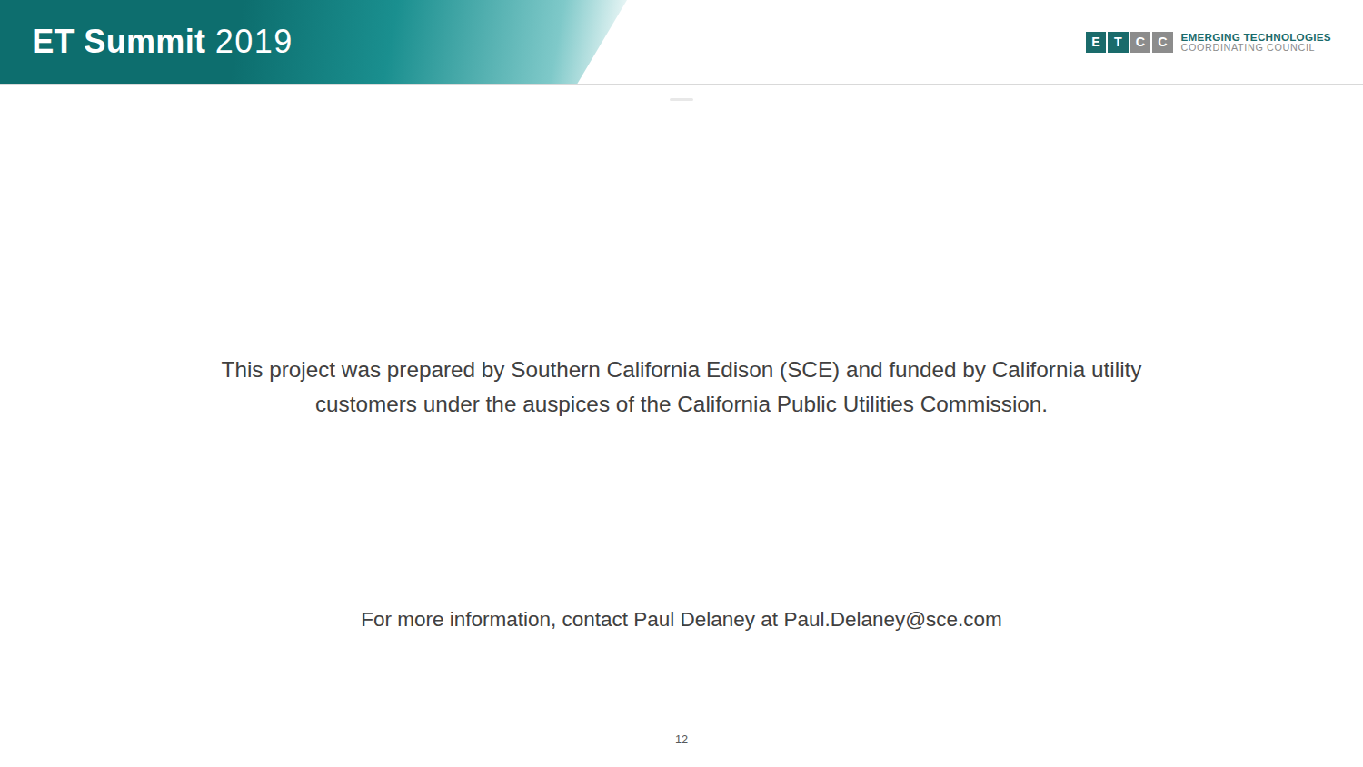ET Summit 2019
ETCC
EMERGING TECHNOLOGIES
COORDINATING COUNCIL
This project was prepared by Southern California Edison (SCE) and funded by California utility customers under the auspices of the California Public Utilities Commission.
For more information, contact Paul Delaney at Paul.Delaney@sce.com
12